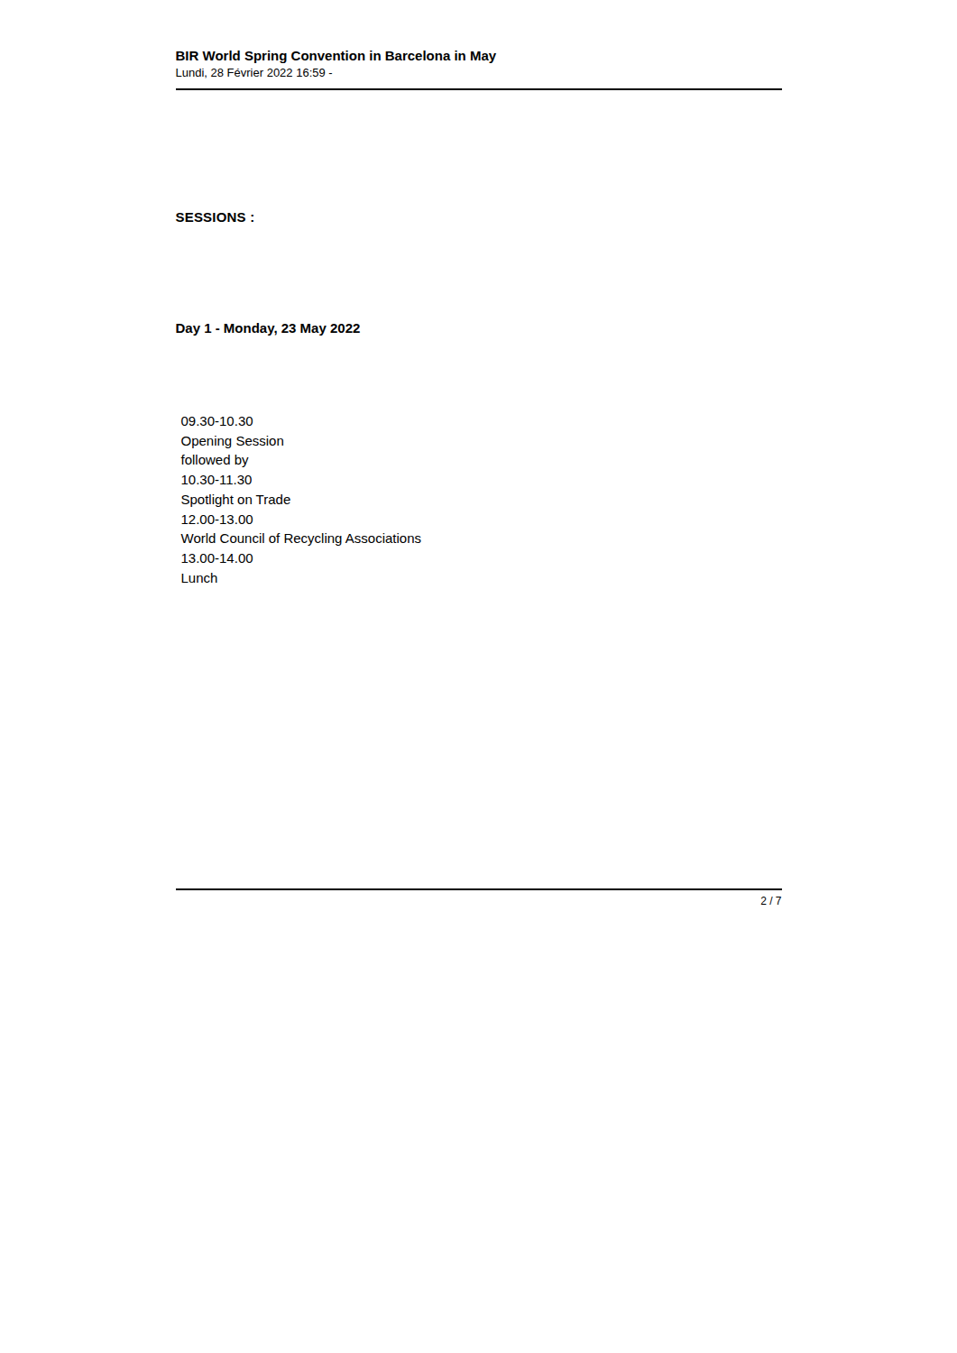BIR World Spring Convention in Barcelona in May
Lundi, 28 Février 2022 16:59 -
SESSIONS :
Day 1 - Monday, 23 May 2022
09.30-10.30
Opening Session followed by
10.30-11.30
Spotlight on Trade
12.00-13.00
World Council of Recycling Associations
13.00-14.00
Lunch
2 / 7